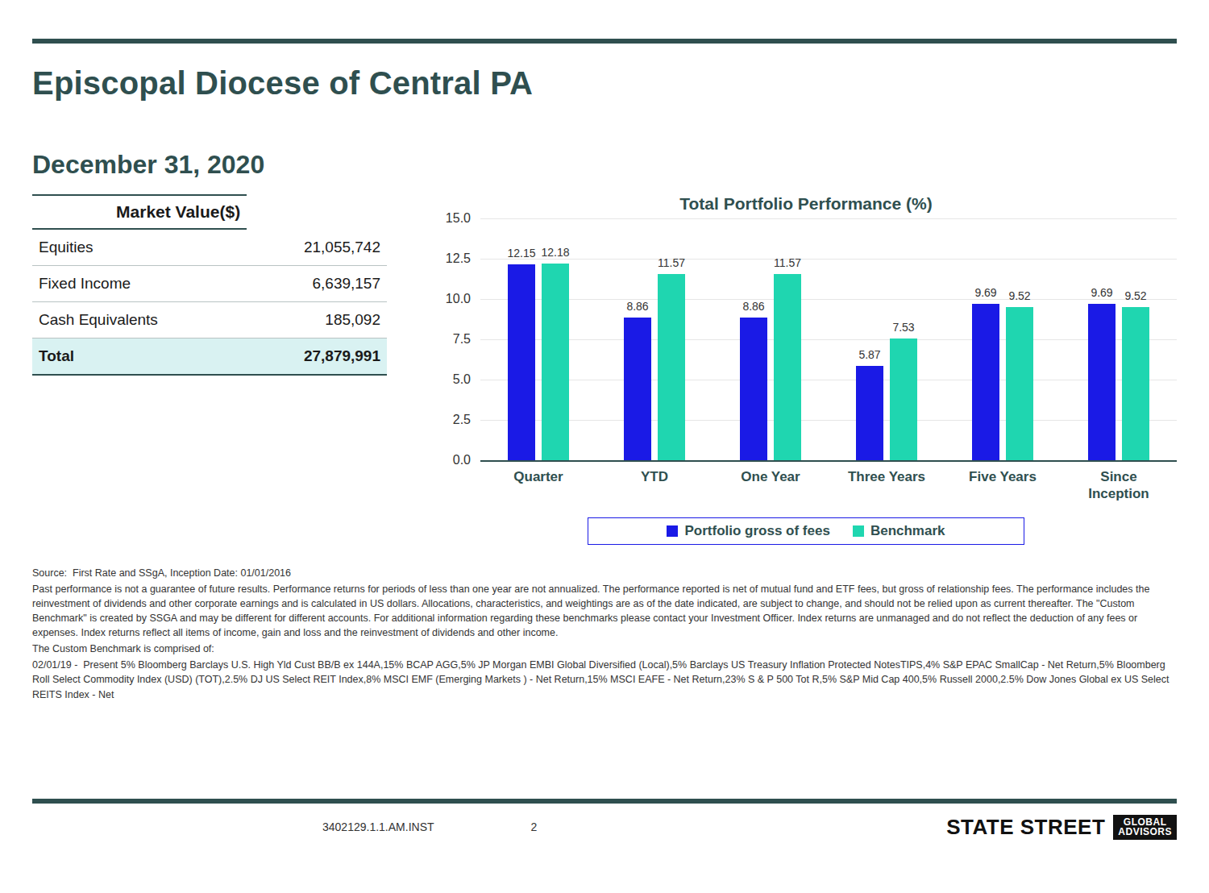Episcopal Diocese of Central PA
December 31, 2020
| Market Value($) |
| --- |
| Equities | 21,055,742 |
| Fixed Income | 6,639,157 |
| Cash Equivalents | 185,092 |
| Total | 27,879,991 |
Total Portfolio Performance (%)
15.0 12.5 10.0 7.5 5.0 2.5 0.0
12.15
12.18
8.86
11.57
8.86
11.57
5.87
7.53
9.69
9.52
9.69
9.52
Quarter
YTD
One Year
Three Years
Five Years
Since
Inception
Portfolio gross of fees Benchmark
Source: First Rate and SSgA, Inception Date: 01/01/2016
Past performance is not a guarantee of future results. Performance returns for periods of less than one year are not annualized. The performance reported is net of mutual fund and ETF fees, but gross of relationship fees. The performance includes the reinvestment of dividends and other corporate earnings and is calculated in US dollars. Allocations, characteristics, and weightings are as of the date indicated, are subject to change, and should not be relied upon as current thereafter. The "Custom Benchmark" is created by SSGA and may be different for different accounts. For additional information regarding these benchmarks please contact your Investment Officer. Index returns are unmanaged and do not reflect the deduction of any fees or expenses. Index returns reflect all items of income, gain and loss and the reinvestment of dividends and other income.
The Custom Benchmark is comprised of:
02/01/19 - Present 5% Bloomberg Barclays U.S. High Yld Cust BB/B ex 144A,15% BCAP AGG,5% JP Morgan EMBI Global Diversified (Local),5% Barclays US Treasury Inflation Protected NotesTIPS,4% S&P EPAC SmallCap - Net Return,5% Bloomberg Roll Select Commodity Index (USD) (TOT),2.5% DJ US Select REIT Index,8% MSCI EMF (Emerging Markets ) - Net Return,15% MSCI EAFE - Net Return,23% S & P 500 Tot R,5% S&P Mid Cap 400,5% Russell 2000,2.5% Dow Jones Global ex US Select REITS Index - Net
3402129.1.1.AM.INST 2
STATE STREET GLOBAL
ADVISORS